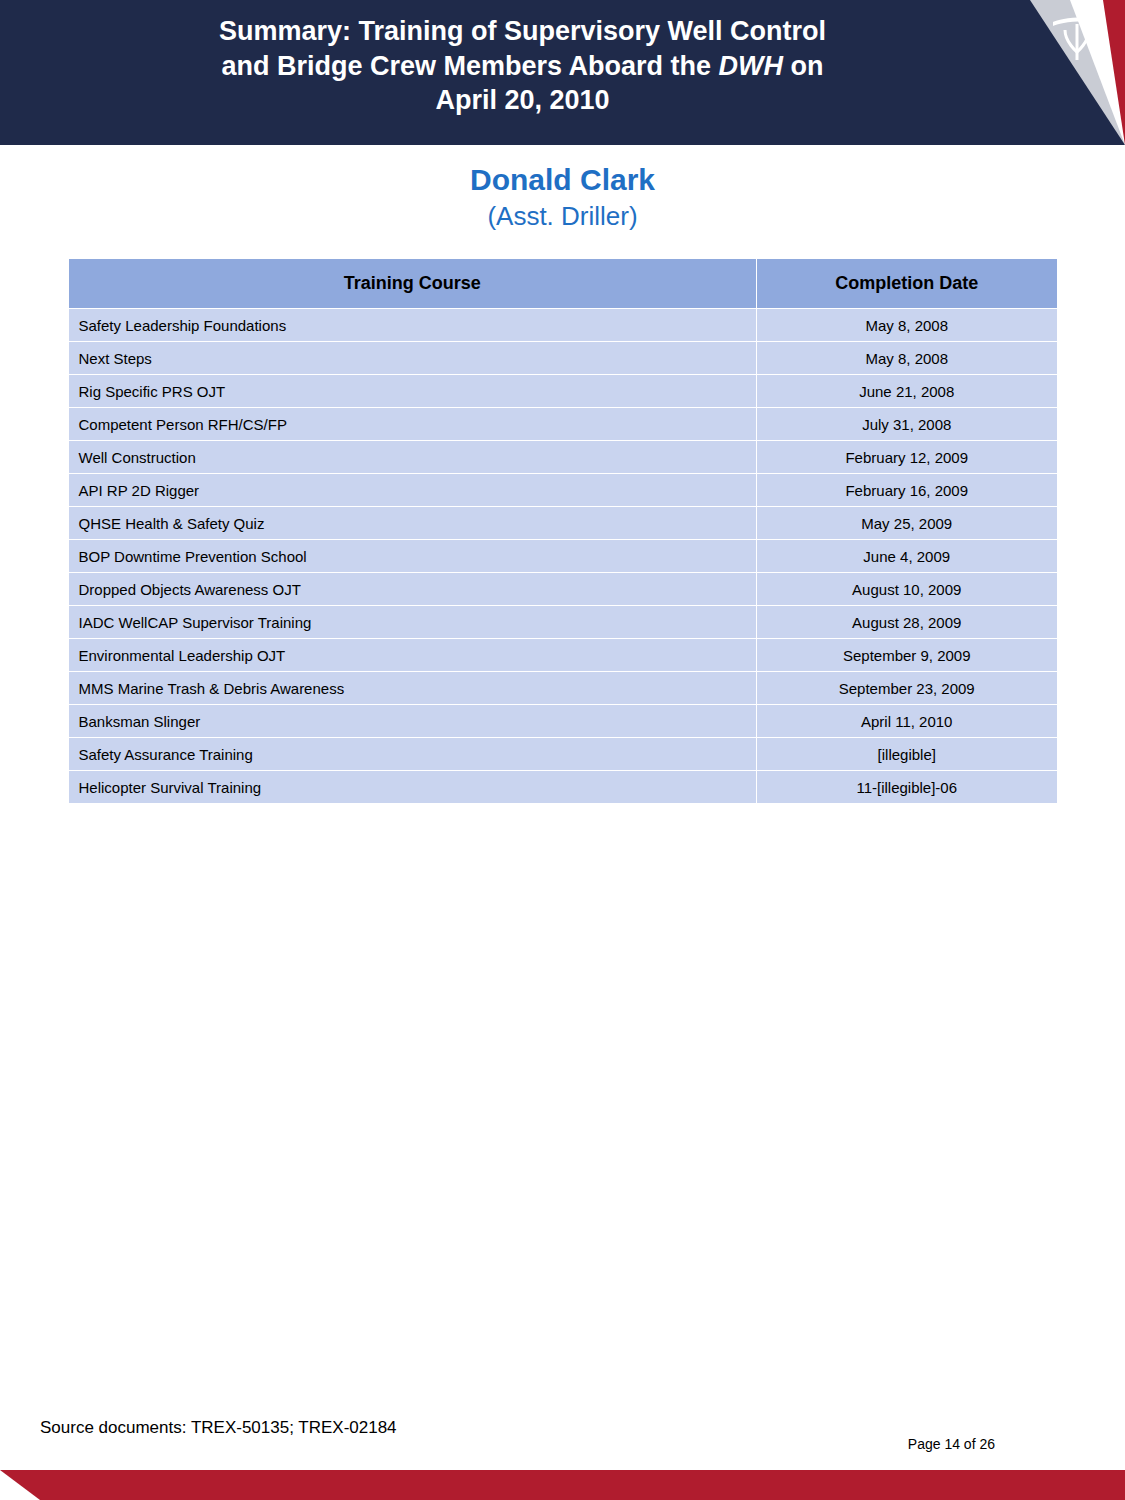Summary: Training of Supervisory Well Control
and Bridge Crew Members Aboard the DWH on
April 20, 2010
Donald Clark
(Asst. Driller)
| Training Course | Completion Date |
| --- | --- |
| Safety Leadership Foundations | May 8, 2008 |
| Next Steps | May 8, 2008 |
| Rig Specific PRS OJT | June 21, 2008 |
| Competent Person RFH/CS/FP | July 31, 2008 |
| Well Construction | February 12, 2009 |
| API RP 2D Rigger | February 16, 2009 |
| QHSE Health & Safety Quiz | May 25, 2009 |
| BOP Downtime Prevention School | June 4, 2009 |
| Dropped Objects Awareness OJT | August 10, 2009 |
| IADC WellCAP Supervisor Training | August 28, 2009 |
| Environmental Leadership OJT | September 9, 2009 |
| MMS Marine Trash & Debris Awareness | September 23, 2009 |
| Banksman Slinger | April 11, 2010 |
| Safety Assurance Training | [illegible] |
| Helicopter Survival Training | 11-[illegible]-06 |
Source documents: TREX-50135; TREX-02184
Page 14 of 26